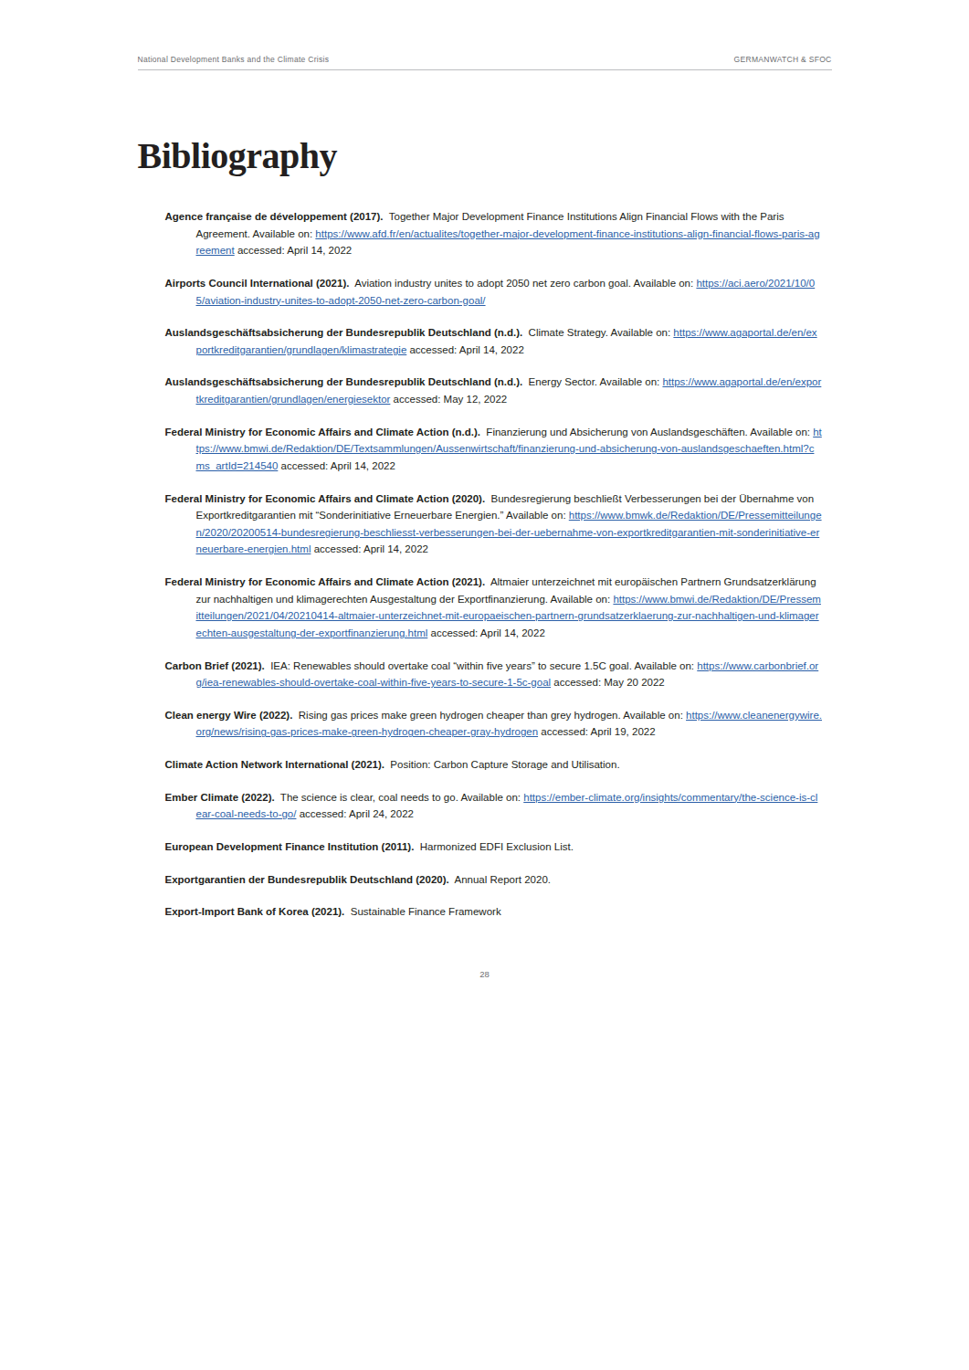National Development Banks and the Climate Crisis
GERMANWATCH & SFOC
Bibliography
Agence française de développement (2017). Together Major Development Finance Institutions Align Financial Flows with the Paris Agreement. Available on: https://www.afd.fr/en/actualites/together-major-development-finance-institutions-align-financial-flows-paris-agreement accessed: April 14, 2022
Airports Council International (2021). Aviation industry unites to adopt 2050 net zero carbon goal. Available on: https://aci.aero/2021/10/05/aviation-industry-unites-to-adopt-2050-net-zero-carbon-goal/
Auslandsgeschäftsabsicherung der Bundesrepublik Deutschland (n.d.). Climate Strategy. Available on: https://www.agaportal.de/en/exportkreditgarantien/grundlagen/klimastrategie accessed: April 14, 2022
Auslandsgeschäftsabsicherung der Bundesrepublik Deutschland (n.d.). Energy Sector. Available on: https://www.agaportal.de/en/exportkreditgarantien/grundlagen/energiesektor accessed: May 12, 2022
Federal Ministry for Economic Affairs and Climate Action (n.d.). Finanzierung und Absicherung von Auslandsgeschäften. Available on: https://www.bmwi.de/Redaktion/DE/Textsammlungen/Aussenwirtschaft/finanzierung-und-absicherung-von-auslandsgeschaeften.html?cms_artId=214540 accessed: April 14, 2022
Federal Ministry for Economic Affairs and Climate Action (2020). Bundesregierung beschließt Verbesserungen bei der Übernahme von Exportkreditgarantien mit “Sonderinitiative Erneuerbare Energien.” Available on: https://www.bmwk.de/Redaktion/DE/Pressemitteilungen/2020/20200514-bundesregierung-beschliesst-verbesserungen-bei-der-uebernahme-von-exportkreditgarantien-mit-sonderinitiative-erneuerbare-energien.html accessed: April 14, 2022
Federal Ministry for Economic Affairs and Climate Action (2021). Altmaier unterzeichnet mit europäischen Partnern Grundsatzerklärung zur nachhaltigen und klimagerechten Ausgestaltung der Exportfinanzierung. Available on: https://www.bmwi.de/Redaktion/DE/Pressemitteilungen/2021/04/20210414-altmaier-unterzeichnet-mit-europaeischen-partnern-grundsatzerklaerung-zur-nachhaltigen-und-klimagerechten-ausgestaltung-der-exportfinanzierung.html accessed: April 14, 2022
Carbon Brief (2021). IEA: Renewables should overtake coal “within five years” to secure 1.5C goal. Available on: https://www.carbonbrief.org/iea-renewables-should-overtake-coal-within-five-years-to-secure-1-5c-goal accessed: May 20 2022
Clean energy Wire (2022). Rising gas prices make green hydrogen cheaper than grey hydrogen. Available on: https://www.cleanenergywire.org/news/rising-gas-prices-make-green-hydrogen-cheaper-gray-hydrogen accessed: April 19, 2022
Climate Action Network International (2021). Position: Carbon Capture Storage and Utilisation.
Ember Climate (2022). The science is clear, coal needs to go. Available on: https://ember-climate.org/insights/commentary/the-science-is-clear-coal-needs-to-go/ accessed: April 24, 2022
European Development Finance Institution (2011). Harmonized EDFI Exclusion List.
Exportgarantien der Bundesrepublik Deutschland (2020). Annual Report 2020.
Export-Import Bank of Korea (2021). Sustainable Finance Framework
28